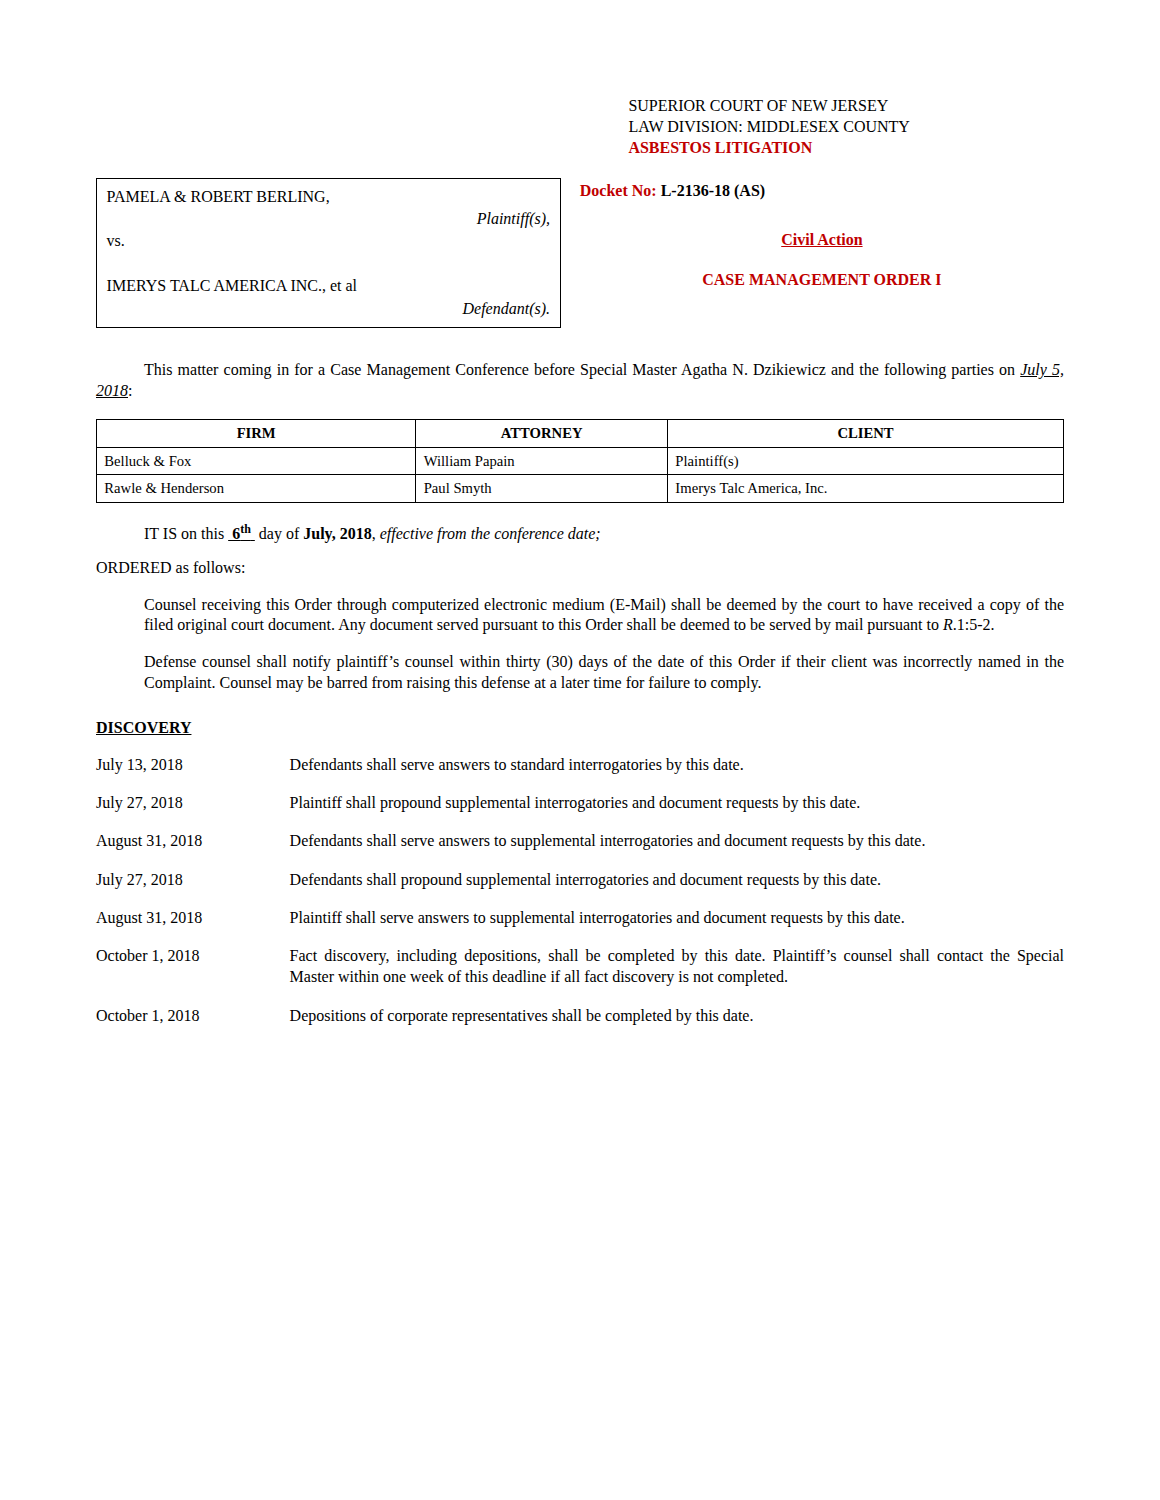SUPERIOR COURT OF NEW JERSEY
LAW DIVISION: MIDDLESEX COUNTY
ASBESTOS LITIGATION
PAMELA & ROBERT BERLING,
Plaintiff(s),
vs.
IMERYS TALC AMERICA INC., et al
Defendant(s).
Docket No: L-2136-18 (AS)
Civil Action
CASE MANAGEMENT ORDER I
This matter coming in for a Case Management Conference before Special Master Agatha N. Dzikiewicz and the following parties on July 5, 2018:
| FIRM | ATTORNEY | CLIENT |
| --- | --- | --- |
| Belluck & Fox | William Papain | Plaintiff(s) |
| Rawle & Henderson | Paul Smyth | Imerys Talc America, Inc. |
IT IS on this 6th day of July, 2018, effective from the conference date;
ORDERED as follows:
Counsel receiving this Order through computerized electronic medium (E-Mail) shall be deemed by the court to have received a copy of the filed original court document. Any document served pursuant to this Order shall be deemed to be served by mail pursuant to R.1:5-2.
Defense counsel shall notify plaintiff’s counsel within thirty (30) days of the date of this Order if their client was incorrectly named in the Complaint. Counsel may be barred from raising this defense at a later time for failure to comply.
DISCOVERY
| July 13, 2018 | Defendants shall serve answers to standard interrogatories by this date. |
| July 27, 2018 | Plaintiff shall propound supplemental interrogatories and document requests by this date. |
| August 31, 2018 | Defendants shall serve answers to supplemental interrogatories and document requests by this date. |
| July 27, 2018 | Defendants shall propound supplemental interrogatories and document requests by this date. |
| August 31, 2018 | Plaintiff shall serve answers to supplemental interrogatories and document requests by this date. |
| October 1, 2018 | Fact discovery, including depositions, shall be completed by this date. Plaintiff’s counsel shall contact the Special Master within one week of this deadline if all fact discovery is not completed. |
| October 1, 2018 | Depositions of corporate representatives shall be completed by this date. |